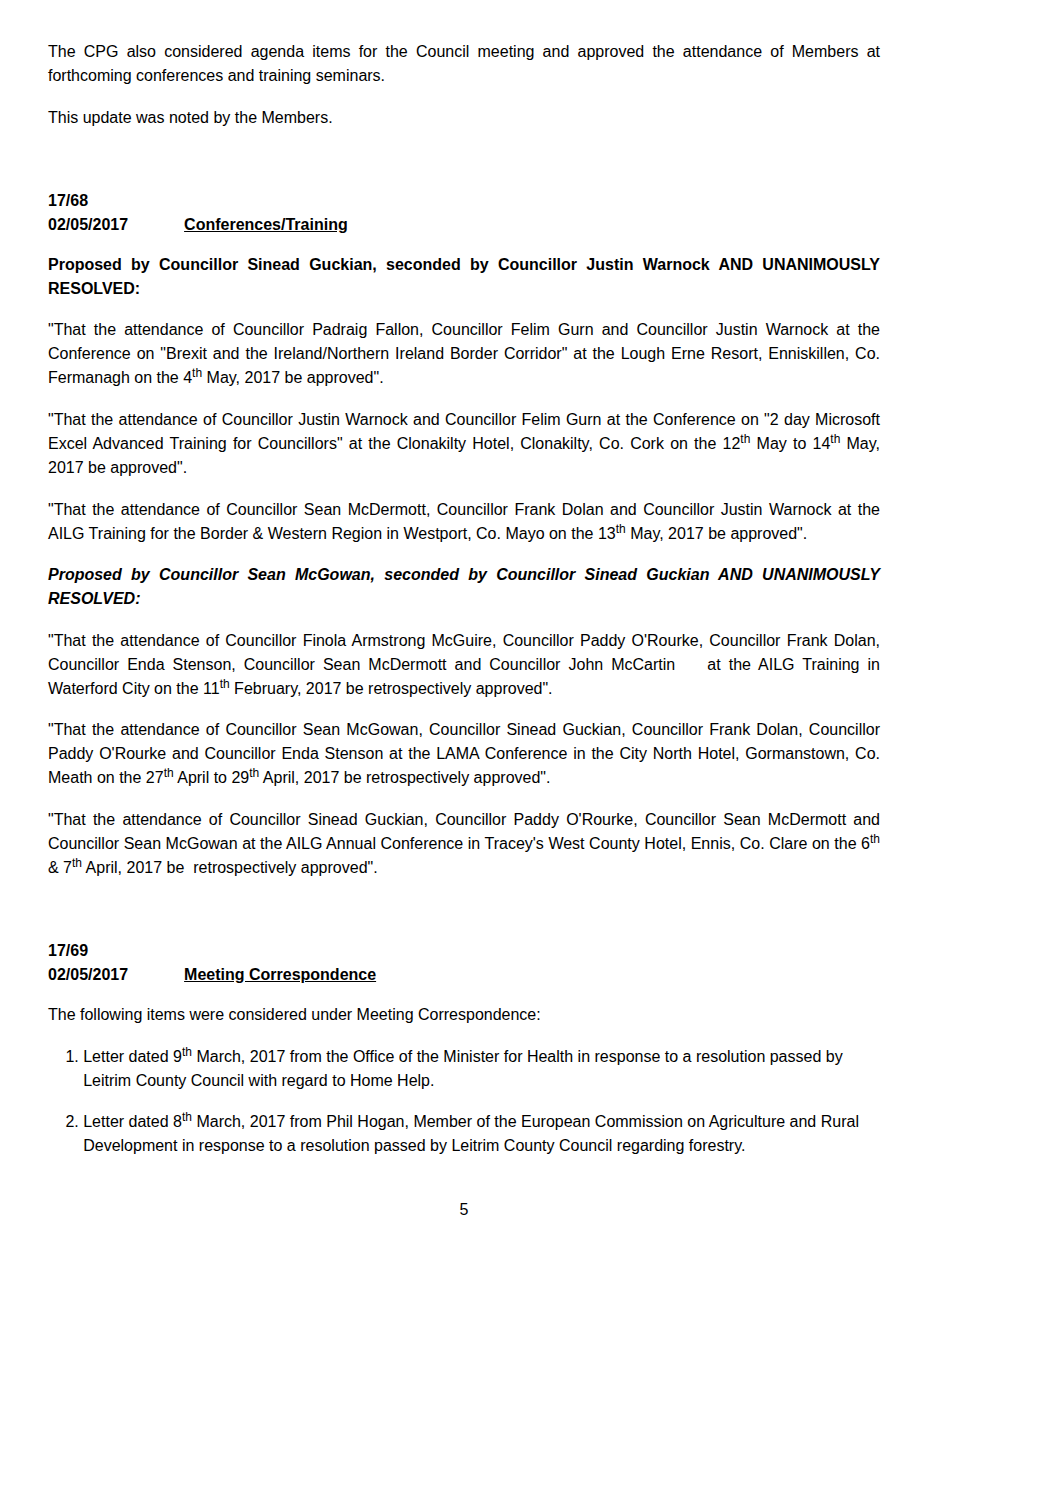The CPG also considered agenda items for the Council meeting and approved the attendance of Members at forthcoming conferences and training seminars.
This update was noted by the Members.
17/68
02/05/2017 Conferences/Training
Proposed by Councillor Sinead Guckian, seconded by Councillor Justin Warnock AND UNANIMOUSLY RESOLVED:
"That the attendance of Councillor Padraig Fallon, Councillor Felim Gurn and Councillor Justin Warnock at the Conference on "Brexit and the Ireland/Northern Ireland Border Corridor" at the Lough Erne Resort, Enniskillen, Co. Fermanagh on the 4th May, 2017 be approved".
"That the attendance of Councillor Justin Warnock and Councillor Felim Gurn at the Conference on "2 day Microsoft Excel Advanced Training for Councillors" at the Clonakilty Hotel, Clonakilty, Co. Cork on the 12th May to 14th May, 2017 be approved".
"That the attendance of Councillor Sean McDermott, Councillor Frank Dolan and Councillor Justin Warnock at the AILG Training for the Border & Western Region in Westport, Co. Mayo on the 13th May, 2017 be approved".
Proposed by Councillor Sean McGowan, seconded by Councillor Sinead Guckian AND UNANIMOUSLY RESOLVED:
"That the attendance of Councillor Finola Armstrong McGuire, Councillor Paddy O'Rourke, Councillor Frank Dolan, Councillor Enda Stenson, Councillor Sean McDermott and Councillor John McCartin at the AILG Training in Waterford City on the 11th February, 2017 be retrospectively approved".
"That the attendance of Councillor Sean McGowan, Councillor Sinead Guckian, Councillor Frank Dolan, Councillor Paddy O'Rourke and Councillor Enda Stenson at the LAMA Conference in the City North Hotel, Gormanstown, Co. Meath on the 27th April to 29th April, 2017 be retrospectively approved".
"That the attendance of Councillor Sinead Guckian, Councillor Paddy O'Rourke, Councillor Sean McDermott and Councillor Sean McGowan at the AILG Annual Conference in Tracey's West County Hotel, Ennis, Co. Clare on the 6th & 7th April, 2017 be retrospectively approved".
17/69
02/05/2017 Meeting Correspondence
The following items were considered under Meeting Correspondence:
Letter dated 9th March, 2017 from the Office of the Minister for Health in response to a resolution passed by Leitrim County Council with regard to Home Help.
Letter dated 8th March, 2017 from Phil Hogan, Member of the European Commission on Agriculture and Rural Development in response to a resolution passed by Leitrim County Council regarding forestry.
5